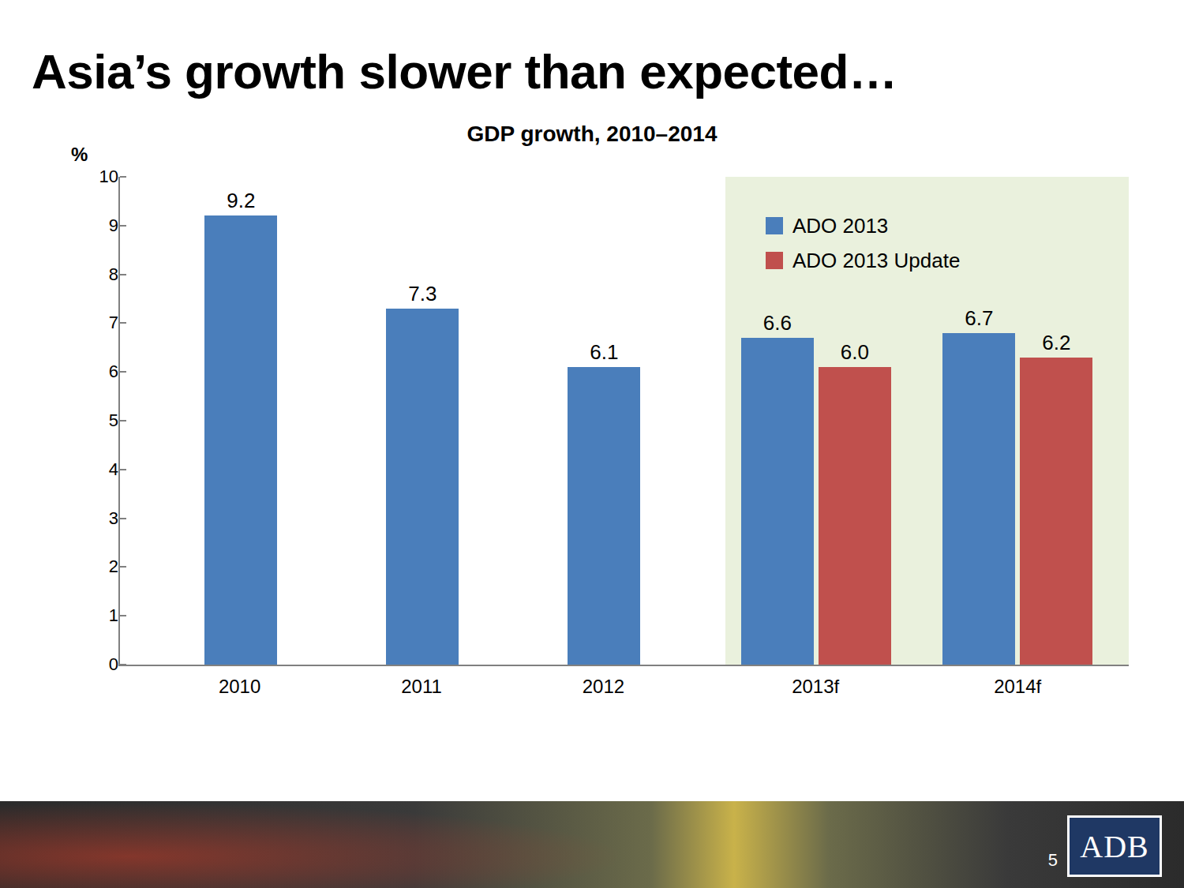Asia’s growth slower than expected…
GDP growth, 2010–2014
%
10
9
8
7
6
5
4
3
2
1
0
ADO 2013
ADO 2013 Update
9.2
7.3
6.1
6.6
6.0
6.7
6.2
2010
2011
2012
2013f
2014f
5
ADB